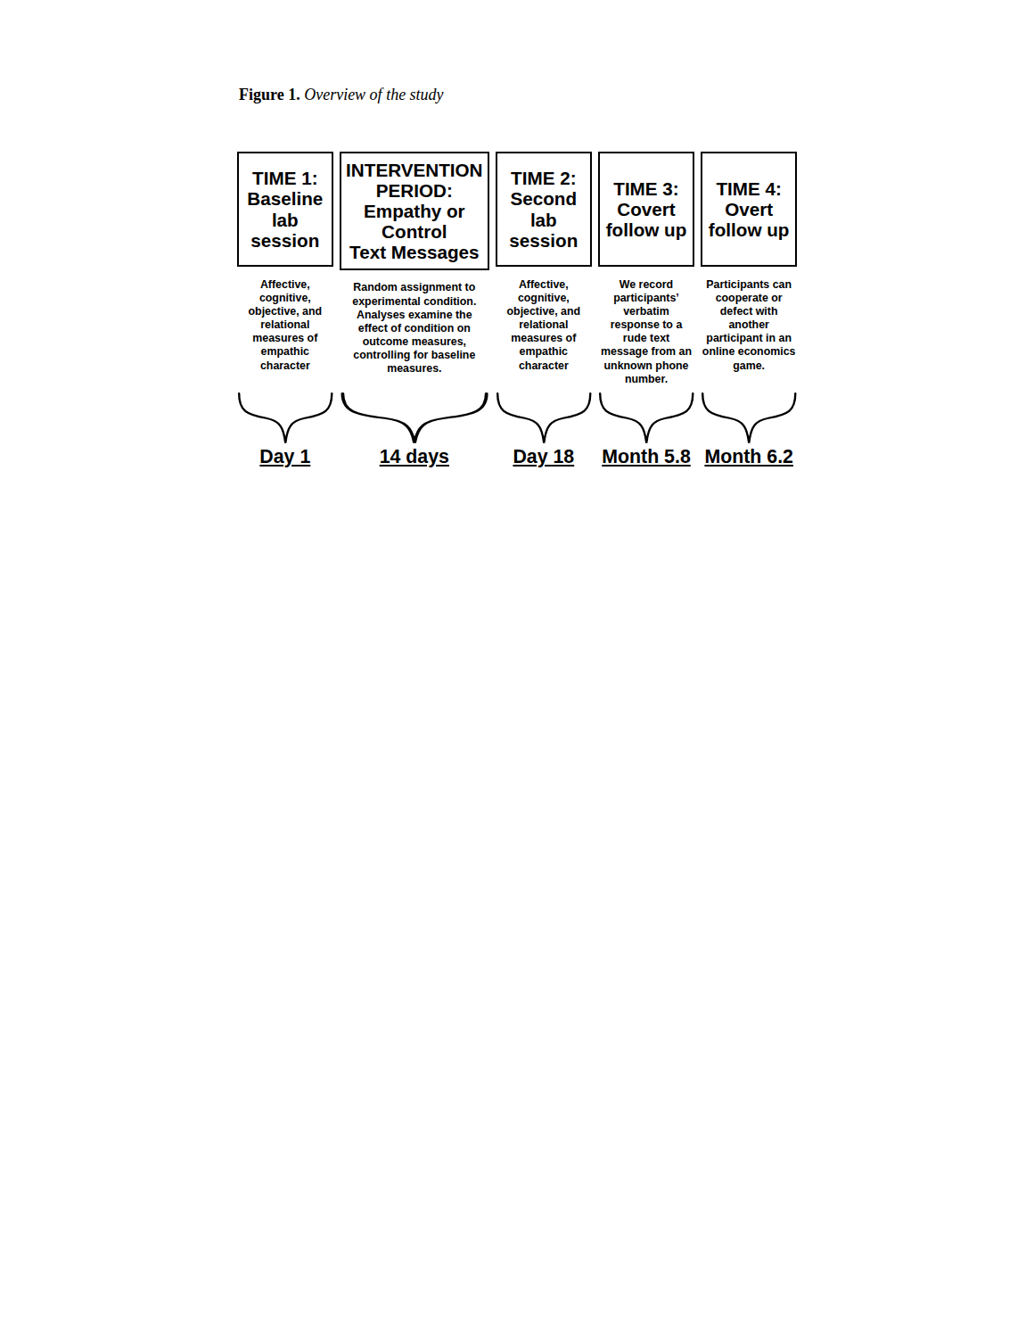Figure 1. Overview of the study
TIME 1:
Baseline
lab
session
Affective, cognitive, objective, and relational measures of empathic character
Day 1
INTERVENTION
PERIOD:
Empathy or Control
Text Messages
Random assignment to experimental condition. Analyses examine the effect of condition on outcome measures, controlling for baseline measures.
14 days
TIME 2:
Second
lab
session
Affective, cognitive, objective, and relational measures of empathic character
Day 18
TIME 3:
Covert
follow up
We record participants’ verbatim response to a rude text message from an unknown phone number.
Month 5.8
TIME 4:
Overt
follow up
Participants can cooperate or defect with another participant in an online economics game.
Month 6.2